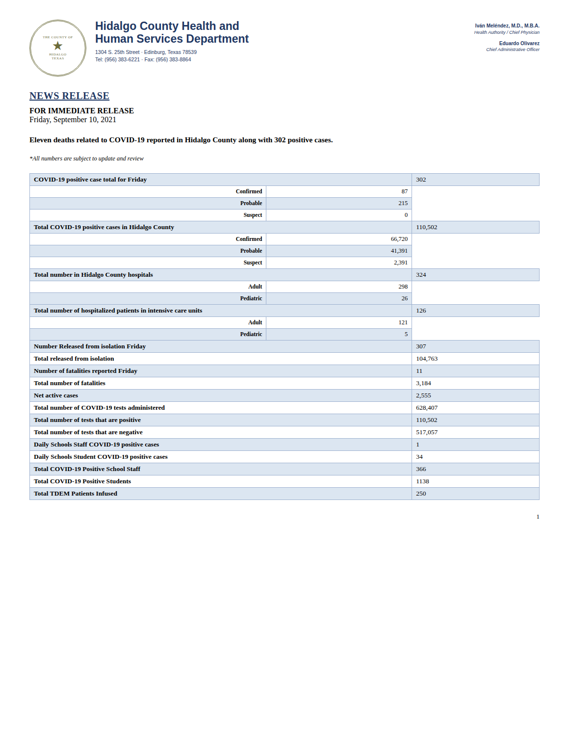The County of ★ Hidalgo Texas
Hidalgo County Health and
Human Services Department
1304 S. 25th Street · Edinburg, Texas 78539
Tel: (956) 383-6221 · Fax: (956) 383-8864
Iván Meléndez, M.D., M.B.A.
Health Authority / Chief Physician
Eduardo Olivarez
Chief Administrative Officer
NEWS RELEASE
FOR IMMEDIATE RELEASE
Friday, September 10, 2021
Eleven deaths related to COVID-19 reported in Hidalgo County along with 302 positive cases.
*All numbers are subject to update and review
| COVID-19 positive case total for Friday | 302 |
| Confirmed | 87 | |
| Probable | 215 | |
| Suspect | 0 | |
| Total COVID-19 positive cases in Hidalgo County | 110,502 |
| Confirmed | 66,720 | |
| Probable | 41,391 | |
| Suspect | 2,391 | |
| Total number in Hidalgo County hospitals | 324 |
| Adult | 298 | |
| Pediatric | 26 | |
| Total number of hospitalized patients in intensive care units | 126 |
| Adult | 121 | |
| Pediatric | 5 | |
| Number Released from isolation Friday | 307 |
| Total released from isolation | 104,763 |
| Number of fatalities reported Friday | 11 |
| Total number of fatalities | 3,184 |
| Net active cases | 2,555 |
| Total number of COVID-19 tests administered | 628,407 |
| Total number of tests that are positive | 110,502 |
| Total number of tests that are negative | 517,057 |
| Daily Schools Staff COVID-19 positive cases | 1 |
| Daily Schools Student COVID-19 positive cases | 34 |
| Total COVID-19 Positive School Staff | 366 |
| Total COVID-19 Positive Students | 1138 |
| Total TDEM Patients Infused | 250 |
1